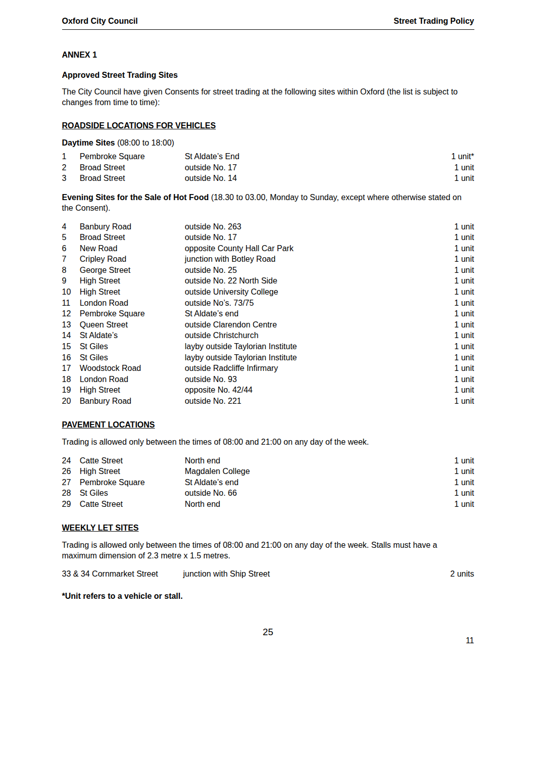Oxford City Council Street Trading Policy
ANNEX 1
Approved Street Trading Sites
The City Council have given Consents for street trading at the following sites within Oxford (the list is subject to changes from time to time):
ROADSIDE LOCATIONS FOR VEHICLES
Daytime Sites (08:00 to 18:00)
| 1 | Pembroke Square | St Aldate’s End | 1 unit* |
| 2 | Broad Street | outside No. 17 | 1 unit |
| 3 | Broad Street | outside No. 14 | 1 unit |
Evening Sites for the Sale of Hot Food (18.30 to 03.00, Monday to Sunday, except where otherwise stated on the Consent).
| 4 | Banbury Road | outside No. 263 | 1 unit |
| 5 | Broad Street | outside No. 17 | 1 unit |
| 6 | New Road | opposite County Hall Car Park | 1 unit |
| 7 | Cripley Road | junction with Botley Road | 1 unit |
| 8 | George Street | outside No. 25 | 1 unit |
| 9 | High Street | outside No. 22 North Side | 1 unit |
| 10 | High Street | outside University College | 1 unit |
| 11 | London Road | outside No’s. 73/75 | 1 unit |
| 12 | Pembroke Square | St Aldate’s end | 1 unit |
| 13 | Queen Street | outside Clarendon Centre | 1 unit |
| 14 | St Aldate’s | outside Christchurch | 1 unit |
| 15 | St Giles | layby outside Taylorian Institute | 1 unit |
| 16 | St Giles | layby outside Taylorian Institute | 1 unit |
| 17 | Woodstock Road | outside Radcliffe Infirmary | 1 unit |
| 18 | London Road | outside No. 93 | 1 unit |
| 19 | High Street | opposite No. 42/44 | 1 unit |
| 20 | Banbury Road | outside No. 221 | 1 unit |
PAVEMENT LOCATIONS
Trading is allowed only between the times of 08:00 and 21:00 on any day of the week.
| 24 | Catte Street | North end | 1 unit |
| 26 | High Street | Magdalen College | 1 unit |
| 27 | Pembroke Square | St Aldate’s end | 1 unit |
| 28 | St Giles | outside No. 66 | 1 unit |
| 29 | Catte Street | North end | 1 unit |
WEEKLY LET SITES
Trading is allowed only between the times of 08:00 and 21:00 on any day of the week. Stalls must have a maximum dimension of 2.3 metre x 1.5 metres.
| 33 & 34 Cornmarket Street | junction with Ship Street | 2 units |
*Unit refers to a vehicle or stall.
25
11